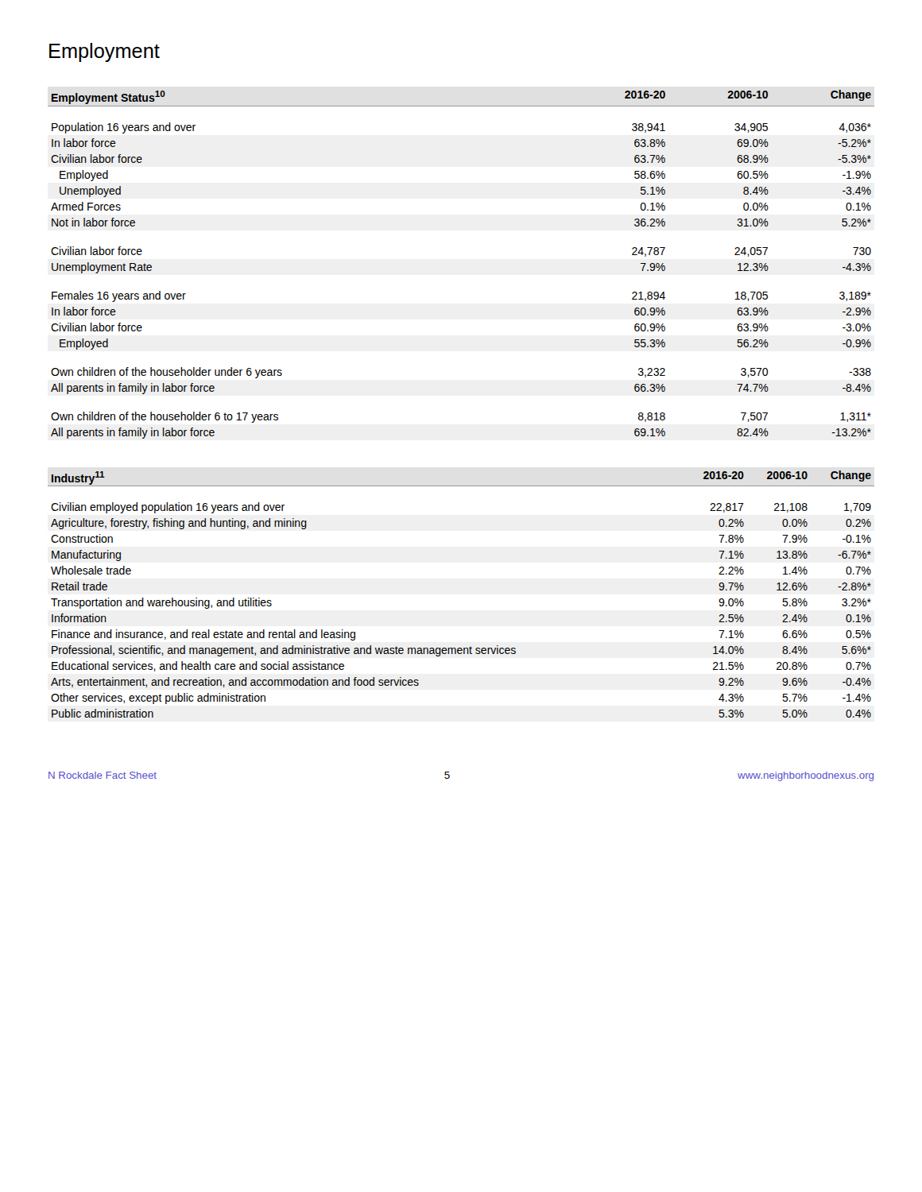Employment
| Employment Status 10 | 2016-20 | 2006-10 | Change |
| --- | --- | --- | --- |
| Population 16 years and over | 38,941 | 34,905 | 4,036* |
| In labor force | 63.8% | 69.0% | -5.2%* |
| Civilian labor force | 63.7% | 68.9% | -5.3%* |
| Employed | 58.6% | 60.5% | -1.9% |
| Unemployed | 5.1% | 8.4% | -3.4% |
| Armed Forces | 0.1% | 0.0% | 0.1% |
| Not in labor force | 36.2% | 31.0% | 5.2%* |
| Civilian labor force | 24,787 | 24,057 | 730 |
| Unemployment Rate | 7.9% | 12.3% | -4.3% |
| Females 16 years and over | 21,894 | 18,705 | 3,189* |
| In labor force | 60.9% | 63.9% | -2.9% |
| Civilian labor force | 60.9% | 63.9% | -3.0% |
| Employed | 55.3% | 56.2% | -0.9% |
| Own children of the householder under 6 years | 3,232 | 3,570 | -338 |
| All parents in family in labor force | 66.3% | 74.7% | -8.4% |
| Own children of the householder 6 to 17 years | 8,818 | 7,507 | 1,311* |
| All parents in family in labor force | 69.1% | 82.4% | -13.2%* |
| Industry 11 | 2016-20 | 2006-10 | Change |
| --- | --- | --- | --- |
| Civilian employed population 16 years and over | 22,817 | 21,108 | 1,709 |
| Agriculture, forestry, fishing and hunting, and mining | 0.2% | 0.0% | 0.2% |
| Construction | 7.8% | 7.9% | -0.1% |
| Manufacturing | 7.1% | 13.8% | -6.7%* |
| Wholesale trade | 2.2% | 1.4% | 0.7% |
| Retail trade | 9.7% | 12.6% | -2.8%* |
| Transportation and warehousing, and utilities | 9.0% | 5.8% | 3.2%* |
| Information | 2.5% | 2.4% | 0.1% |
| Finance and insurance, and real estate and rental and leasing | 7.1% | 6.6% | 0.5% |
| Professional, scientific, and management, and administrative and waste management services | 14.0% | 8.4% | 5.6%* |
| Educational services, and health care and social assistance | 21.5% | 20.8% | 0.7% |
| Arts, entertainment, and recreation, and accommodation and food services | 9.2% | 9.6% | -0.4% |
| Other services, except public administration | 4.3% | 5.7% | -1.4% |
| Public administration | 5.3% | 5.0% | 0.4% |
N Rockdale Fact Sheet
5
www.neighborhoodnexus.org